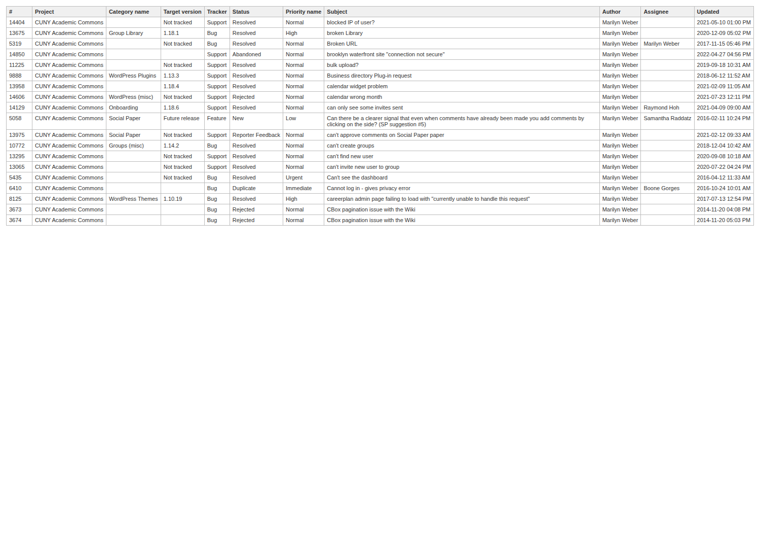| # | Project | Category name | Target version | Tracker | Status | Priority name | Subject | Author | Assignee | Updated |
| --- | --- | --- | --- | --- | --- | --- | --- | --- | --- | --- |
| 14404 | CUNY Academic Commons | | Not tracked | Support | Resolved | Normal | blocked IP of user? | Marilyn Weber | | 2021-05-10 01:00 PM |
| 13675 | CUNY Academic Commons | Group Library | 1.18.1 | Bug | Resolved | High | broken Library | Marilyn Weber | | 2020-12-09 05:02 PM |
| 5319 | CUNY Academic Commons | | Not tracked | Bug | Resolved | Normal | Broken URL | Marilyn Weber | Marilyn Weber | 2017-11-15 05:46 PM |
| 14850 | CUNY Academic Commons | | | Support | Abandoned | Normal | brooklyn waterfront site "connection not secure" | Marilyn Weber | | 2022-04-27 04:56 PM |
| 11225 | CUNY Academic Commons | | Not tracked | Support | Resolved | Normal | bulk upload? | Marilyn Weber | | 2019-09-18 10:31 AM |
| 9888 | CUNY Academic Commons | WordPress Plugins | 1.13.3 | Support | Resolved | Normal | Business directory Plug-in request | Marilyn Weber | | 2018-06-12 11:52 AM |
| 13958 | CUNY Academic Commons | | 1.18.4 | Support | Resolved | Normal | calendar widget problem | Marilyn Weber | | 2021-02-09 11:05 AM |
| 14606 | CUNY Academic Commons | WordPress (misc) | Not tracked | Support | Rejected | Normal | calendar wrong month | Marilyn Weber | | 2021-07-23 12:11 PM |
| 14129 | CUNY Academic Commons | Onboarding | 1.18.6 | Support | Resolved | Normal | can only see some invites sent | Marilyn Weber | Raymond Hoh | 2021-04-09 09:00 AM |
| 5058 | CUNY Academic Commons | Social Paper | Future release | Feature | New | Low | Can there be a clearer signal that even when comments have already been made you add comments by clicking on the side? (SP suggestion #5) | Marilyn Weber | Samantha Raddatz | 2016-02-11 10:24 PM |
| 13975 | CUNY Academic Commons | Social Paper | Not tracked | Support | Reporter Feedback | Normal | can't approve comments on Social Paper paper | Marilyn Weber | | 2021-02-12 09:33 AM |
| 10772 | CUNY Academic Commons | Groups (misc) | 1.14.2 | Bug | Resolved | Normal | can't create groups | Marilyn Weber | | 2018-12-04 10:42 AM |
| 13295 | CUNY Academic Commons | | Not tracked | Support | Resolved | Normal | can't find new user | Marilyn Weber | | 2020-09-08 10:18 AM |
| 13065 | CUNY Academic Commons | | Not tracked | Support | Resolved | Normal | can't invite new user to group | Marilyn Weber | | 2020-07-22 04:24 PM |
| 5435 | CUNY Academic Commons | | Not tracked | Bug | Resolved | Urgent | Can't see the dashboard | Marilyn Weber | | 2016-04-12 11:33 AM |
| 6410 | CUNY Academic Commons | | | Bug | Duplicate | Immediate | Cannot log in - gives privacy error | Marilyn Weber | Boone Gorges | 2016-10-24 10:01 AM |
| 8125 | CUNY Academic Commons | WordPress Themes | 1.10.19 | Bug | Resolved | High | careerplan admin page failing to load with "currently unable to handle this request" | Marilyn Weber | | 2017-07-13 12:54 PM |
| 3673 | CUNY Academic Commons | | | Bug | Rejected | Normal | CBox pagination issue with the Wiki | Marilyn Weber | | 2014-11-20 04:08 PM |
| 3674 | CUNY Academic Commons | | | Bug | Rejected | Normal | CBox pagination issue with the Wiki | Marilyn Weber | | 2014-11-20 05:03 PM |